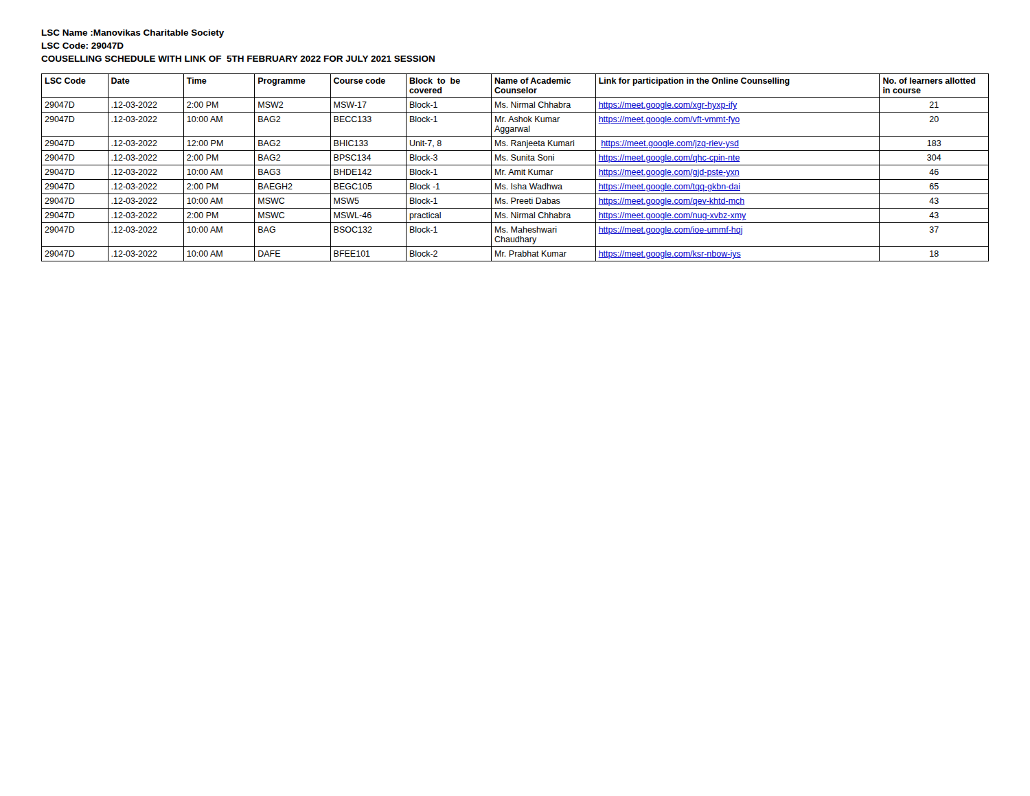LSC Name :Manovikas Charitable Society
LSC Code: 29047D
COUSELLING SCHEDULE WITH LINK OF 5TH FEBRUARY 2022 FOR JULY 2021 SESSION
| LSC Code | Date | Time | Programme | Course code | Block to be covered | Name of Academic Counselor | Link for participation in the Online Counselling | No. of learners allotted in course |
| --- | --- | --- | --- | --- | --- | --- | --- | --- |
| 29047D | .12-03-2022 | 2:00 PM | MSW2 | MSW-17 | Block-1 | Ms. Nirmal Chhabra | https://meet.google.com/xgr-hyxp-ify | 21 |
| 29047D | .12-03-2022 | 10:00 AM | BAG2 | BECC133 | Block-1 | Mr. Ashok Kumar Aggarwal | https://meet.google.com/vft-vmmt-fyo | 20 |
| 29047D | .12-03-2022 | 12:00 PM | BAG2 | BHIC133 | Unit-7, 8 | Ms. Ranjeeta Kumari | https://meet.google.com/jzq-riev-ysd | 183 |
| 29047D | .12-03-2022 | 2:00 PM | BAG2 | BPSC134 | Block-3 | Ms. Sunita Soni | https://meet.google.com/qhc-cpin-nte | 304 |
| 29047D | .12-03-2022 | 10:00 AM | BAG3 | BHDE142 | Block-1 | Mr. Amit Kumar | https://meet.google.com/gjd-pste-yxn | 46 |
| 29047D | .12-03-2022 | 2:00 PM | BAEGH2 | BEGC105 | Block -1 | Ms. Isha Wadhwa | https://meet.google.com/tqq-gkbn-dai | 65 |
| 29047D | .12-03-2022 | 10:00 AM | MSWC | MSW5 | Block-1 | Ms. Preeti Dabas | https://meet.google.com/qev-khtd-mch | 43 |
| 29047D | .12-03-2022 | 2:00 PM | MSWC | MSWL-46 | practical | Ms. Nirmal Chhabra | https://meet.google.com/nug-xvbz-xmy | 43 |
| 29047D | .12-03-2022 | 10:00 AM | BAG | BSOC132 | Block-1 | Ms. Maheshwari Chaudhary | https://meet.google.com/ioe-ummf-hqj | 37 |
| 29047D | .12-03-2022 | 10:00 AM | DAFE | BFEE101 | Block-2 | Mr. Prabhat Kumar | https://meet.google.com/ksr-nbow-iys | 18 |